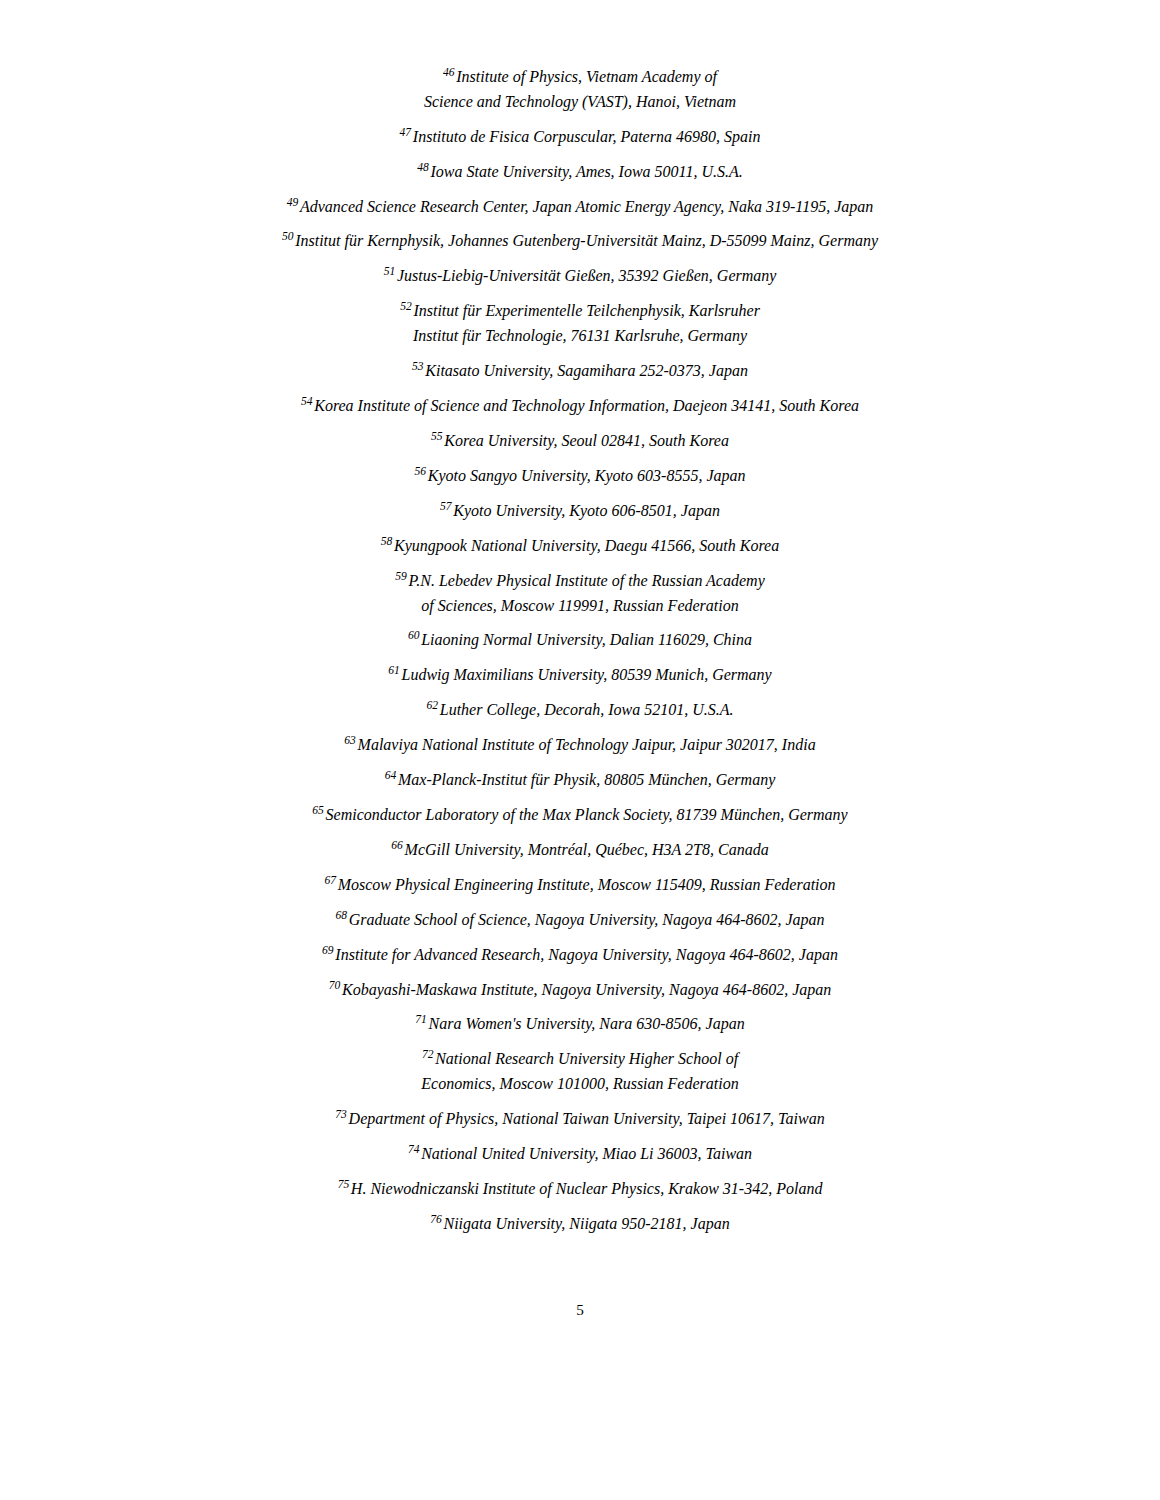Institute of Physics, Vietnam Academy of
Science and Technology (VAST), Hanoi, Vietnam
Instituto de Fisica Corpuscular, Paterna 46980, Spain
Iowa State University, Ames, Iowa 50011, U.S.A.
Advanced Science Research Center, Japan Atomic Energy Agency, Naka 319-1195, Japan
Institut für Kernphysik, Johannes Gutenberg-Universität Mainz, D-55099 Mainz, Germany
Justus-Liebig-Universität Gießen, 35392 Gießen, Germany
Institut für Experimentelle Teilchenphysik, Karlsruher
Institut für Technologie, 76131 Karlsruhe, Germany
Kitasato University, Sagamihara 252-0373, Japan
Korea Institute of Science and Technology Information, Daejeon 34141, South Korea
Korea University, Seoul 02841, South Korea
Kyoto Sangyo University, Kyoto 603-8555, Japan
Kyoto University, Kyoto 606-8501, Japan
Kyungpook National University, Daegu 41566, South Korea
P.N. Lebedev Physical Institute of the Russian Academy
of Sciences, Moscow 119991, Russian Federation
Liaoning Normal University, Dalian 116029, China
Ludwig Maximilians University, 80539 Munich, Germany
Luther College, Decorah, Iowa 52101, U.S.A.
Malaviya National Institute of Technology Jaipur, Jaipur 302017, India
Max-Planck-Institut für Physik, 80805 München, Germany
Semiconductor Laboratory of the Max Planck Society, 81739 München, Germany
McGill University, Montréal, Québec, H3A 2T8, Canada
Moscow Physical Engineering Institute, Moscow 115409, Russian Federation
Graduate School of Science, Nagoya University, Nagoya 464-8602, Japan
Institute for Advanced Research, Nagoya University, Nagoya 464-8602, Japan
Kobayashi-Maskawa Institute, Nagoya University, Nagoya 464-8602, Japan
Nara Women's University, Nara 630-8506, Japan
National Research University Higher School of
Economics, Moscow 101000, Russian Federation
Department of Physics, National Taiwan University, Taipei 10617, Taiwan
National United University, Miao Li 36003, Taiwan
H. Niewodniczanski Institute of Nuclear Physics, Krakow 31-342, Poland
Niigata University, Niigata 950-2181, Japan
5